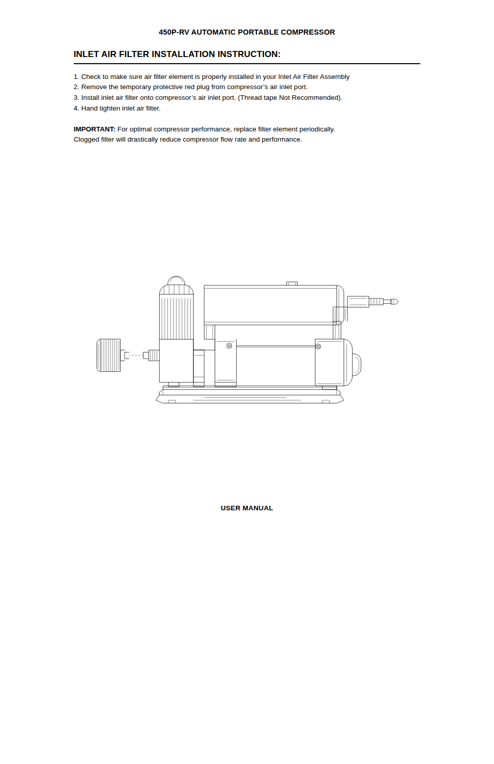450P-RV AUTOMATIC PORTABLE COMPRESSOR
INLET AIR FILTER INSTALLATION INSTRUCTION:
1. Check to make sure air filter element is properly installed in your Inlet Air Filter Assembly
2. Remove the temporary protective red plug from compressor’s air inlet port.
3. Install inlet air filter onto compressor’s air inlet port. (Thread tape Not Recommended).
4. Hand tighten inlet air filter.
IMPORTANT: For optimal compressor performance, replace filter element periodically.
Clogged filter will drastically reduce compressor flow rate and performance.
USER MANUAL